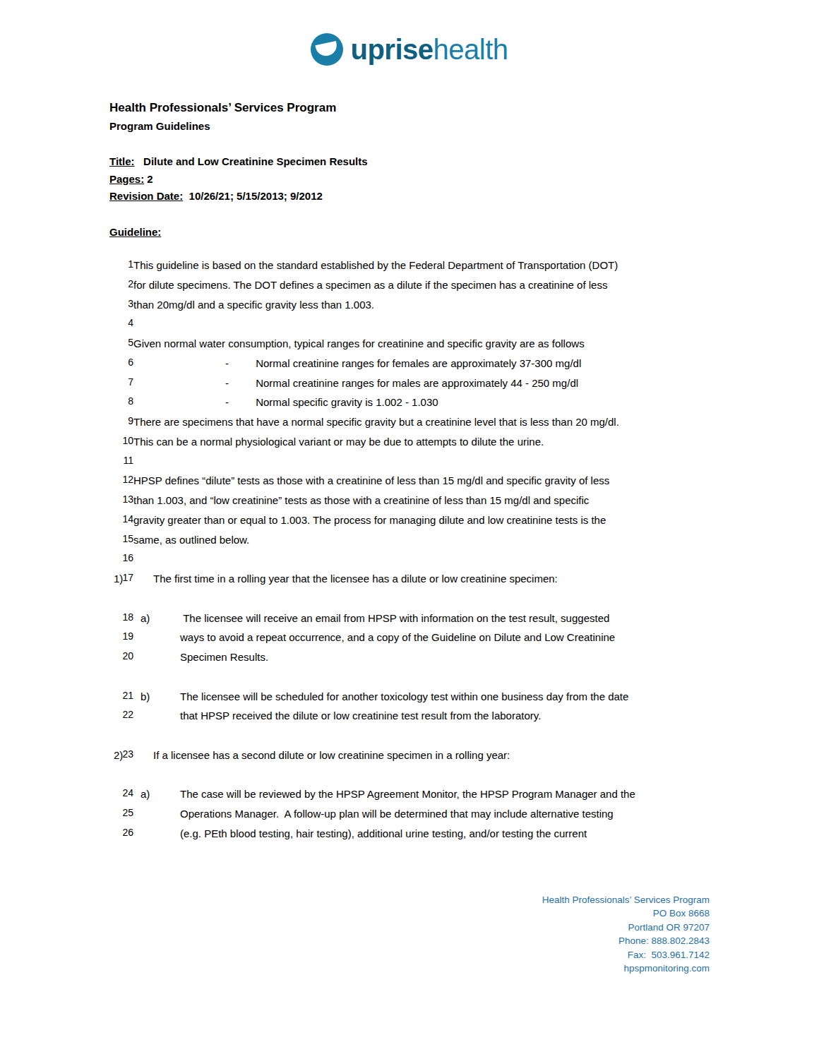uprisehealth
Health Professionals’ Services Program
Program Guidelines
Title: Dilute and Low Creatinine Specimen Results
Pages: 2
Revision Date: 10/26/21; 5/15/2013; 9/2012
Guideline:
| 1 | This guideline is based on the standard established by the Federal Department of Transportation (DOT) |
| 2 | for dilute specimens. The DOT defines a specimen as a dilute if the specimen has a creatinine of less |
| 3 | than 20mg/dl and a specific gravity less than 1.003. |
| 4 | |
| 5 | Given normal water consumption, typical ranges for creatinine and specific gravity are as follows |
| 6 | - Normal creatinine ranges for females are approximately 37-300 mg/dl |
| 7 | - Normal creatinine ranges for males are approximately 44 - 250 mg/dl |
| 8 | - Normal specific gravity is 1.002 - 1.030 |
| 9 | There are specimens that have a normal specific gravity but a creatinine level that is less than 20 mg/dl. |
| 10 | This can be a normal physiological variant or may be due to attempts to dilute the urine. |
| 11 | |
| 12 | HPSP defines “dilute” tests as those with a creatinine of less than 15 mg/dl and specific gravity of less |
| 13 | than 1.003, and “low creatinine” tests as those with a creatinine of less than 15 mg/dl and specific |
| 14 | gravity greater than or equal to 1.003. The process for managing dilute and low creatinine tests is the |
| 15 | same, as outlined below. |
| 16 | |
| 17 | 1) The first time in a rolling year that the licensee has a dilute or low creatinine specimen: |
| 18 | a) The licensee will receive an email from HPSP with information on the test result, suggested |
| 19 | ways to avoid a repeat occurrence, and a copy of the Guideline on Dilute and Low Creatinine |
| 20 | Specimen Results. |
| 21 | b) The licensee will be scheduled for another toxicology test within one business day from the date |
| 22 | that HPSP received the dilute or low creatinine test result from the laboratory. |
| 23 | 2) If a licensee has a second dilute or low creatinine specimen in a rolling year: |
| 24 | a) The case will be reviewed by the HPSP Agreement Monitor, the HPSP Program Manager and the |
| 25 | Operations Manager. A follow-up plan will be determined that may include alternative testing |
| 26 | (e.g. PEth blood testing, hair testing), additional urine testing, and/or testing the current |
Health Professionals’ Services Program
PO Box 8668
Portland OR 97207
Phone: 888.802.2843
Fax: 503.961.7142
hpspmonitoring.com